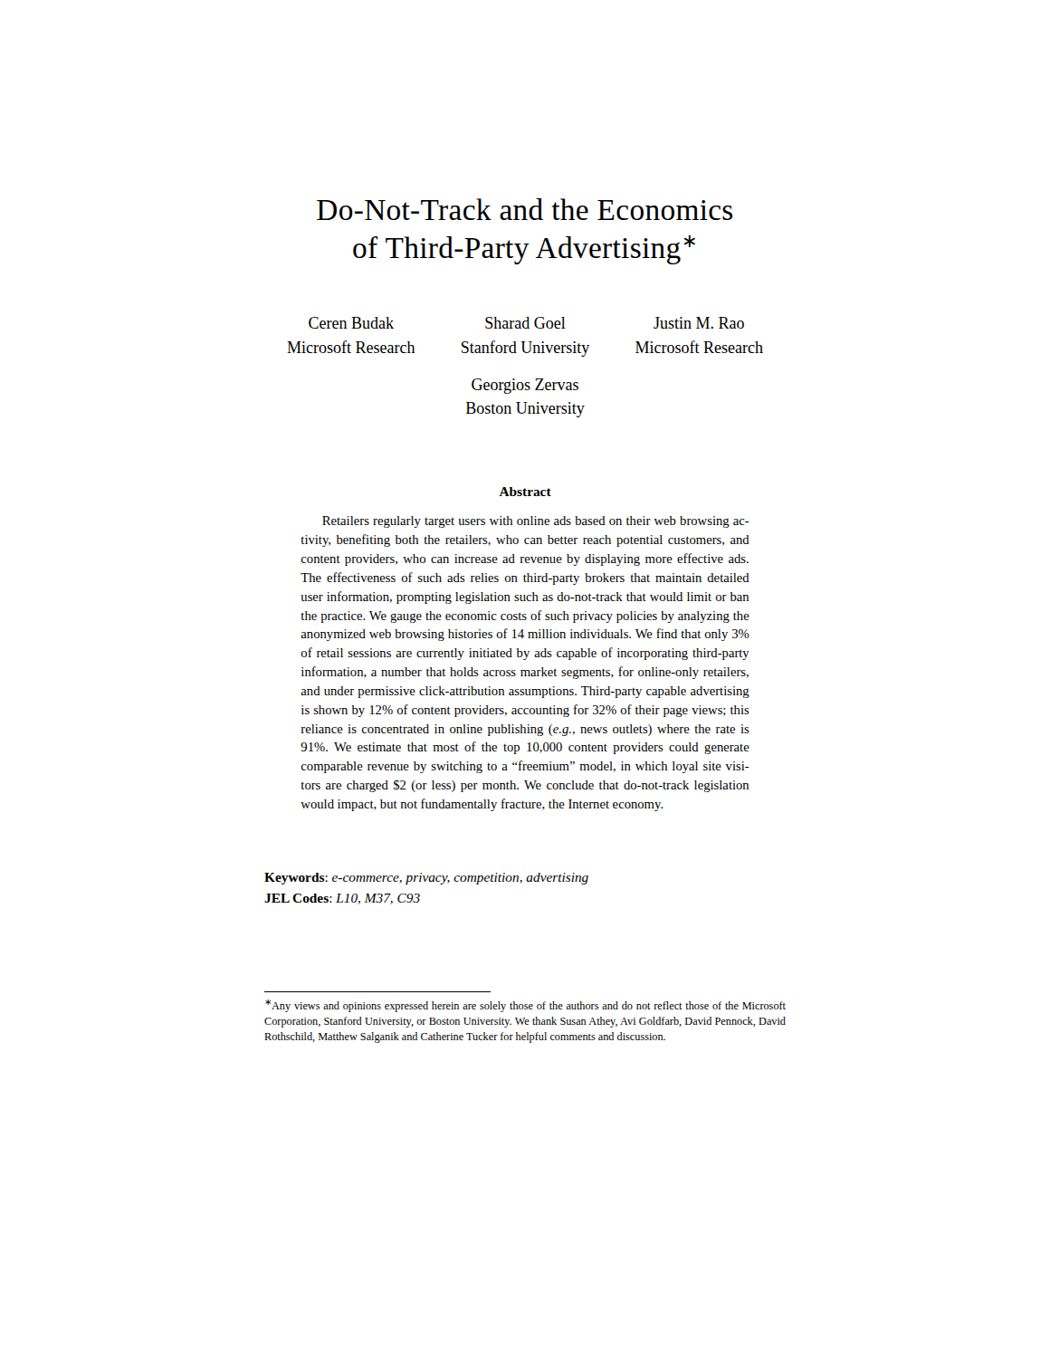Do-Not-Track and the Economics
of Third-Party Advertising∗
| Ceren Budak Microsoft Research | Sharad Goel Stanford University | Justin M. Rao Microsoft Research |
Georgios Zervas
Boston University
Abstract
Retailers regularly target users with online ads based on their web browsing activity, benefiting both the retailers, who can better reach potential customers, and content providers, who can increase ad revenue by displaying more effective ads. The effectiveness of such ads relies on third-party brokers that maintain detailed user information, prompting legislation such as do-not-track that would limit or ban the practice. We gauge the economic costs of such privacy policies by analyzing the anonymized web browsing histories of 14 million individuals. We find that only 3% of retail sessions are currently initiated by ads capable of incorporating third-party information, a number that holds across market segments, for online-only retailers, and under permissive click-attribution assumptions. Third-party capable advertising is shown by 12% of content providers, accounting for 32% of their page views; this reliance is concentrated in online publishing (e.g., news outlets) where the rate is 91%. We estimate that most of the top 10,000 content providers could generate comparable revenue by switching to a “freemium” model, in which loyal site visitors are charged $2 (or less) per month. We conclude that do-not-track legislation would impact, but not fundamentally fracture, the Internet economy.
Keywords: e-commerce, privacy, competition, advertising
JEL Codes: L10, M37, C93
∗Any views and opinions expressed herein are solely those of the authors and do not reflect those of the Microsoft Corporation, Stanford University, or Boston University. We thank Susan Athey, Avi Goldfarb, David Pennock, David Rothschild, Matthew Salganik and Catherine Tucker for helpful comments and discussion.